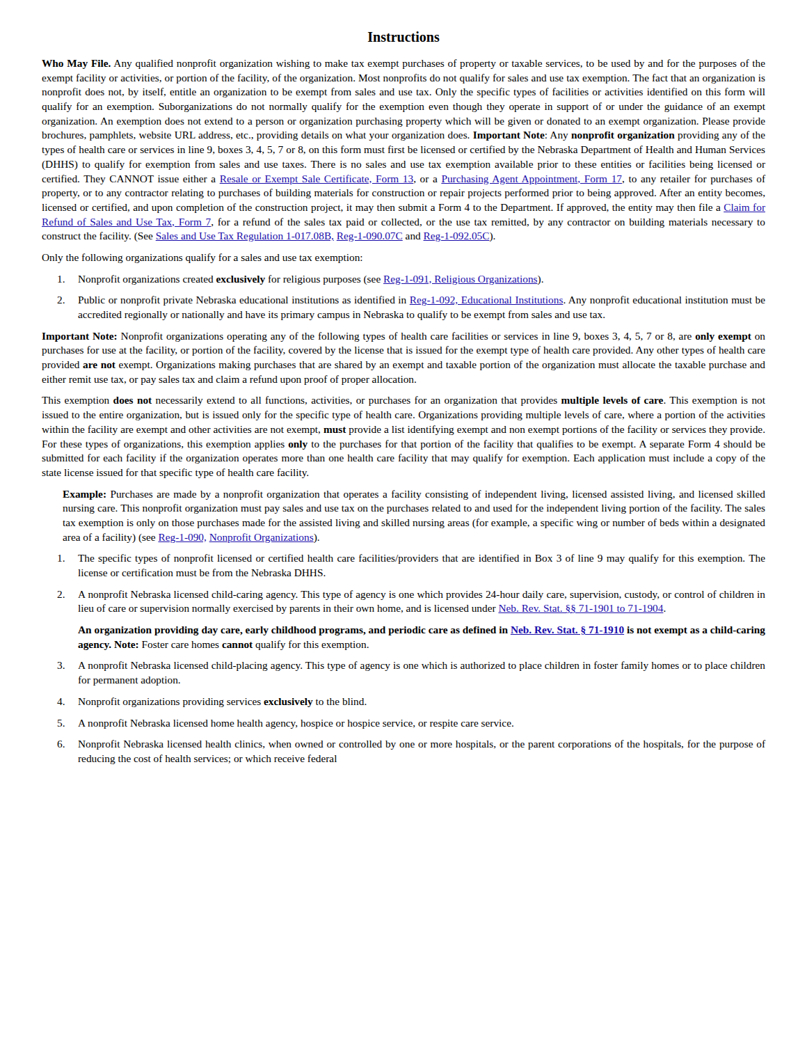Instructions
Who May File. Any qualified nonprofit organization wishing to make tax exempt purchases of property or taxable services, to be used by and for the purposes of the exempt facility or activities, or portion of the facility, of the organization. Most nonprofits do not qualify for sales and use tax exemption. The fact that an organization is nonprofit does not, by itself, entitle an organization to be exempt from sales and use tax. Only the specific types of facilities or activities identified on this form will qualify for an exemption. Suborganizations do not normally qualify for the exemption even though they operate in support of or under the guidance of an exempt organization. An exemption does not extend to a person or organization purchasing property which will be given or donated to an exempt organization. Please provide brochures, pamphlets, website URL address, etc., providing details on what your organization does. Important Note: Any nonprofit organization providing any of the types of health care or services in line 9, boxes 3, 4, 5, 7 or 8, on this form must first be licensed or certified by the Nebraska Department of Health and Human Services (DHHS) to qualify for exemption from sales and use taxes. There is no sales and use tax exemption available prior to these entities or facilities being licensed or certified. They CANNOT issue either a Resale or Exempt Sale Certificate, Form 13, or a Purchasing Agent Appointment, Form 17, to any retailer for purchases of property, or to any contractor relating to purchases of building materials for construction or repair projects performed prior to being approved. After an entity becomes, licensed or certified, and upon completion of the construction project, it may then submit a Form 4 to the Department. If approved, the entity may then file a Claim for Refund of Sales and Use Tax, Form 7, for a refund of the sales tax paid or collected, or the use tax remitted, by any contractor on building materials necessary to construct the facility. (See Sales and Use Tax Regulation 1-017.08B, Reg-1-090.07C and Reg-1-092.05C).
Only the following organizations qualify for a sales and use tax exemption:
Nonprofit organizations created exclusively for religious purposes (see Reg-1-091, Religious Organizations).
Public or nonprofit private Nebraska educational institutions as identified in Reg-1-092, Educational Institutions. Any nonprofit educational institution must be accredited regionally or nationally and have its primary campus in Nebraska to qualify to be exempt from sales and use tax.
Important Note: Nonprofit organizations operating any of the following types of health care facilities or services in line 9, boxes 3, 4, 5, 7 or 8, are only exempt on purchases for use at the facility, or portion of the facility, covered by the license that is issued for the exempt type of health care provided. Any other types of health care provided are not exempt. Organizations making purchases that are shared by an exempt and taxable portion of the organization must allocate the taxable purchase and either remit use tax, or pay sales tax and claim a refund upon proof of proper allocation.
This exemption does not necessarily extend to all functions, activities, or purchases for an organization that provides multiple levels of care. This exemption is not issued to the entire organization, but is issued only for the specific type of health care. Organizations providing multiple levels of care, where a portion of the activities within the facility are exempt and other activities are not exempt, must provide a list identifying exempt and non exempt portions of the facility or services they provide. For these types of organizations, this exemption applies only to the purchases for that portion of the facility that qualifies to be exempt. A separate Form 4 should be submitted for each facility if the organization operates more than one health care facility that may qualify for exemption. Each application must include a copy of the state license issued for that specific type of health care facility.
Example: Purchases are made by a nonprofit organization that operates a facility consisting of independent living, licensed assisted living, and licensed skilled nursing care. This nonprofit organization must pay sales and use tax on the purchases related to and used for the independent living portion of the facility. The sales tax exemption is only on those purchases made for the assisted living and skilled nursing areas (for example, a specific wing or number of beds within a designated area of a facility) (see Reg-1-090, Nonprofit Organizations).
The specific types of nonprofit licensed or certified health care facilities/providers that are identified in Box 3 of line 9 may qualify for this exemption. The license or certification must be from the Nebraska DHHS.
A nonprofit Nebraska licensed child-caring agency. This type of agency is one which provides 24-hour daily care, supervision, custody, or control of children in lieu of care or supervision normally exercised by parents in their own home, and is licensed under Neb. Rev. Stat. §§ 71-1901 to 71-1904.
An organization providing day care, early childhood programs, and periodic care as defined in Neb. Rev. Stat. § 71-1910 is not exempt as a child-caring agency. Note: Foster care homes cannot qualify for this exemption.
A nonprofit Nebraska licensed child-placing agency. This type of agency is one which is authorized to place children in foster family homes or to place children for permanent adoption.
Nonprofit organizations providing services exclusively to the blind.
A nonprofit Nebraska licensed home health agency, hospice or hospice service, or respite care service.
Nonprofit Nebraska licensed health clinics, when owned or controlled by one or more hospitals, or the parent corporations of the hospitals, for the purpose of reducing the cost of health services; or which receive federal